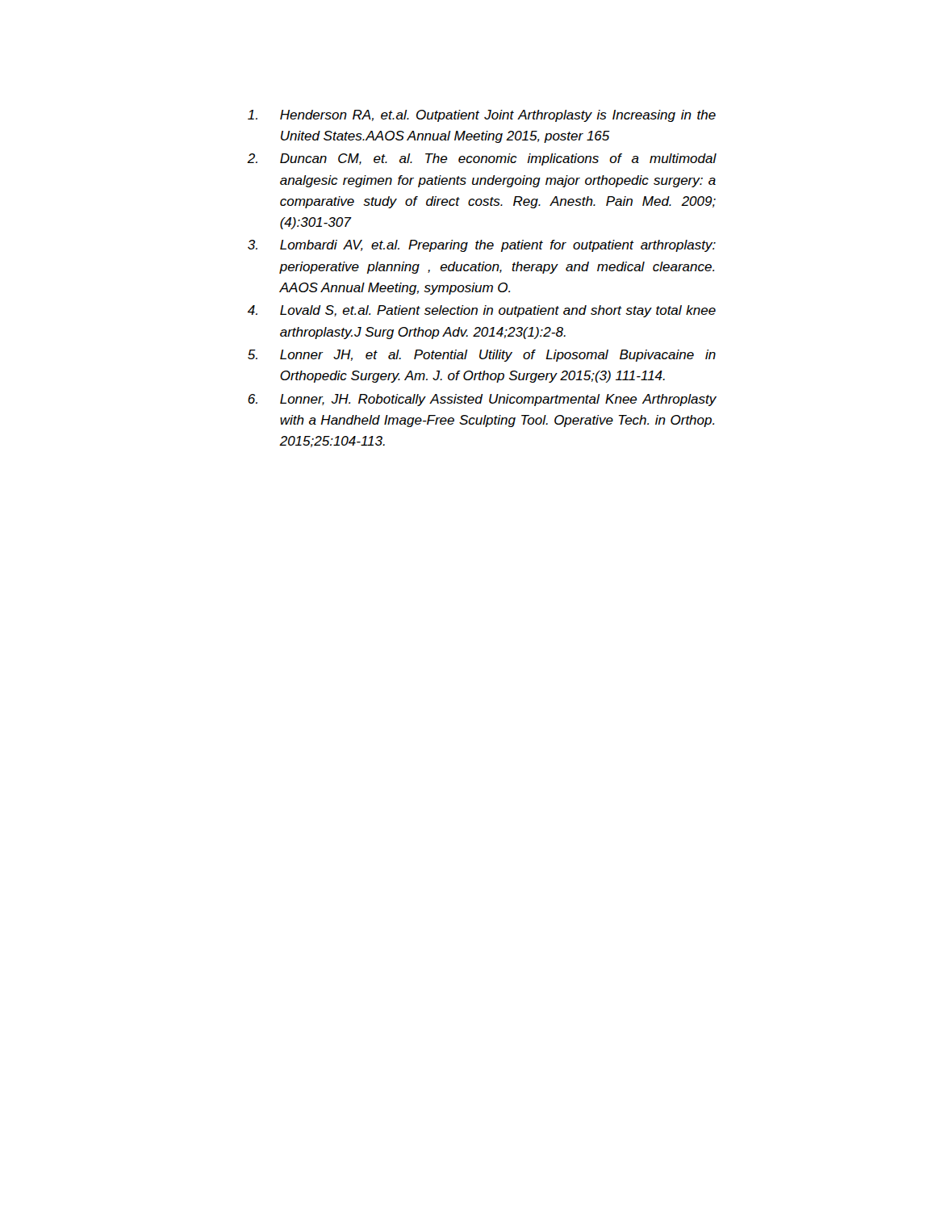Henderson RA, et.al. Outpatient Joint Arthroplasty is Increasing in the United States.AAOS Annual Meeting 2015, poster 165
Duncan CM, et. al. The economic implications of a multimodal analgesic regimen for patients undergoing major orthopedic surgery: a comparative study of direct costs. Reg. Anesth. Pain Med. 2009;(4):301-307
Lombardi AV, et.al. Preparing the patient for outpatient arthroplasty: perioperative planning , education, therapy and medical clearance. AAOS Annual Meeting, symposium O.
Lovald S, et.al. Patient selection in outpatient and short stay total knee arthroplasty.J Surg Orthop Adv. 2014;23(1):2-8.
Lonner JH, et al. Potential Utility of Liposomal Bupivacaine in Orthopedic Surgery. Am. J. of Orthop Surgery 2015;(3) 111-114.
Lonner, JH. Robotically Assisted Unicompartmental Knee Arthroplasty with a Handheld Image-Free Sculpting Tool. Operative Tech. in Orthop. 2015;25:104-113.